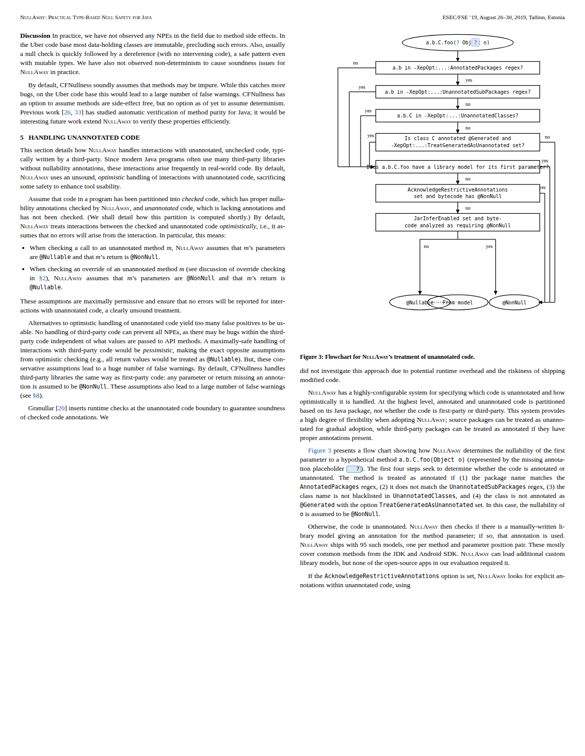NullAway: Practical Type-Based Null Safety for Java
ESEC/FSE ’19, August 26–30, 2019, Tallinn, Estonia
Discussion In practice, we have not observed any NPEs in the field due to method side effects. In the Uber code base most data-holding classes are immutable, precluding such errors. Also, usually a null check is quickly followed by a dereference (with no intervening code), a safe pattern even with mutable types. We have also not observed non-determinism to cause soundness issues for NullAway in practice.
By default, CFNullness soundly assumes that methods may be impure. While this catches more bugs, on the Uber code base this would lead to a large number of false warnings. CFNullness has an option to assume methods are side-effect free, but no option as of yet to assume determinism. Previous work [26, 33] has studied automatic verification of method purity for Java; it would be interesting future work extend NullAway to verify these properties efficiently.
5 Handling Unannotated Code
This section details how NullAway handles interactions with unannotated, unchecked code, typically written by a third-party. Since modern Java programs often use many third-party libraries without nullability annotations, these interactions arise frequently in real-world code. By default, NullAway uses an unsound, optimistic handling of interactions with unannotated code, sacrificing some safety to enhance tool usability.
Assume that code in a program has been partitioned into checked code, which has proper nullability annotations checked by NullAway, and unannotated code, which is lacking annotations and has not been checked. (We shall detail how this partition is computed shortly.) By default, NullAway treats interactions between the checked and unannotated code optimistically, i.e., it assumes that no errors will arise from the interaction. In particular, this means:
When checking a call to an unannotated method m, NullAway assumes that m’s parameters are @Nullable and that m’s return is @NonNull.
When checking an override of an unannotated method m (see discussion of override checking in §2), NullAway assumes that m’s parameters are @NonNull and that m’s return is @Nullable.
These assumptions are maximally permissive and ensure that no errors will be reported for interactions with unannotated code, a clearly unsound treatment.
Alternatives to optimistic handling of unannotated code yield too many false positives to be usable. No handling of third-party code can prevent all NPEs, as there may be bugs within the third-party code independent of what values are passed to API methods. A maximally-safe handling of interactions with third-party code would be pessimistic, making the exact opposite assumptions from optimistic checking (e.g., all return values would be treated as @Nullable). But, these conservative assumptions lead to a huge number of false warnings. By default, CFNullness handles third-party libraries the same way as first-party code: any parameter or return missing an annotation is assumed to be @NonNull. These assumptions also lead to a large number of false warnings (see §8).
Granullar [20] inserts runtime checks at the unannotated code boundary to guarantee soundness of checked code annotations. We
a.b.C.foo(? Object o) ? a.b in -XepOpt:...:AnnotatedPackages regex? no yes a.b in -XepOpt:...:UnannotatedSubPackages regex? yes no a.b.C in -XepOpt:...:UnannotatedClasses? yes no Is class C annotated @Generated and -XepOpt:...:TreatGeneratedAsUnannotated set? yes no Does a.b.C.foo have a library model for its first parameter? yes no AcknowledgeRestrictiveAnnotations set and bytecode has @NonNull yes no JarInferEnabled set and byte- code analyzed as requiring @NonNull no yes @Nullable From model @NonNull
Figure 3: Flowchart for NullAway’s treatment of unannotated code.
did not investigate this approach due to potential runtime overhead and the riskiness of shipping modified code.
NullAway has a highly-configurable system for specifying which code is unannotated and how optimistically it is handled. At the highest level, annotated and unannotated code is partitioned based on its Java package, not whether the code is first-party or third-party. This system provides a high degree of flexibility when adopting NullAway; source packages can be treated as unannotated for gradual adoption, while third-party packages can be treated as annotated if they have proper annotations present.
Figure 3 presents a flow chart showing how NullAway determines the nullability of the first parameter to a hypothetical method a.b.C.foo(Object o) (represented by the missing annotation placeholder ?). The first four steps seek to determine whether the code is annotated or unannotated. The method is treated as annotated if (1) the package name matches the AnnotatedPackages regex, (2) it does not match the UnannotatedSubPackages regex, (3) the class name is not blacklisted in UnannotatedClasses, and (4) the class is not annotated as @Generated with the option TreatGeneratedAsUnannotated set. In this case, the nullability of o is assumed to be @NonNull.
Otherwise, the code is unannotated. NullAway then checks if there is a manually-written library model giving an annotation for the method parameter; if so, that annotation is used. NullAway ships with 95 such models, one per method and parameter position pair. These mostly cover common methods from the JDK and Android SDK. NullAway can load additional custom library models, but none of the open-source apps in our evaluation required it.
If the AcknowledgeRestrictiveAnnotations option is set, NullAway looks for explicit annotations within unannotated code, using